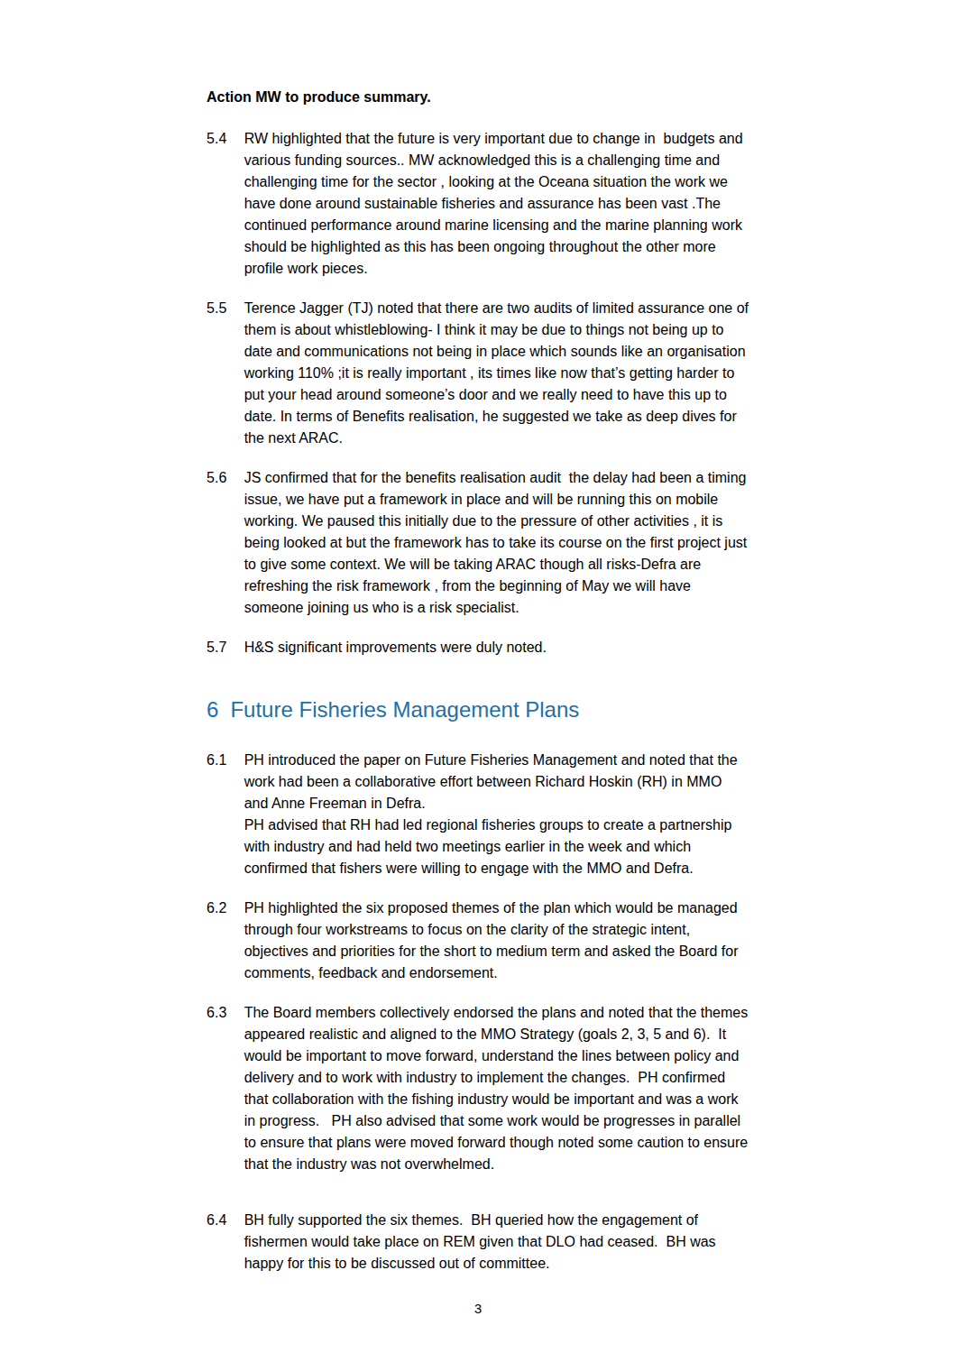Action MW to produce summary.
5.4
RW highlighted that the future is very important due to change in budgets and various funding sources.. MW acknowledged this is a challenging time and challenging time for the sector , looking at the Oceana situation the work we have done around sustainable fisheries and assurance has been vast .The continued performance around marine licensing and the marine planning work should be highlighted as this has been ongoing throughout the other more profile work pieces.
5.5
Terence Jagger (TJ) noted that there are two audits of limited assurance one of them is about whistleblowing- I think it may be due to things not being up to date and communications not being in place which sounds like an organisation working 110% ;it is really important , its times like now that’s getting harder to put your head around someone’s door and we really need to have this up to date. In terms of Benefits realisation, he suggested we take as deep dives for the next ARAC.
5.6
JS confirmed that for the benefits realisation audit the delay had been a timing issue, we have put a framework in place and will be running this on mobile working. We paused this initially due to the pressure of other activities , it is being looked at but the framework has to take its course on the first project just to give some context. We will be taking ARAC though all risks-Defra are refreshing the risk framework , from the beginning of May we will have someone joining us who is a risk specialist.
5.7
H&S significant improvements were duly noted.
6 Future Fisheries Management Plans
6.1
PH introduced the paper on Future Fisheries Management and noted that the work had been a collaborative effort between Richard Hoskin (RH) in MMO and Anne Freeman in Defra.
PH advised that RH had led regional fisheries groups to create a partnership with industry and had held two meetings earlier in the week and which confirmed that fishers were willing to engage with the MMO and Defra.
6.2
PH highlighted the six proposed themes of the plan which would be managed through four workstreams to focus on the clarity of the strategic intent, objectives and priorities for the short to medium term and asked the Board for comments, feedback and endorsement.
6.3
The Board members collectively endorsed the plans and noted that the themes appeared realistic and aligned to the MMO Strategy (goals 2, 3, 5 and 6). It would be important to move forward, understand the lines between policy and delivery and to work with industry to implement the changes. PH confirmed that collaboration with the fishing industry would be important and was a work in progress. PH also advised that some work would be progresses in parallel to ensure that plans were moved forward though noted some caution to ensure that the industry was not overwhelmed.
6.4
BH fully supported the six themes. BH queried how the engagement of fishermen would take place on REM given that DLO had ceased. BH was happy for this to be discussed out of committee.
3